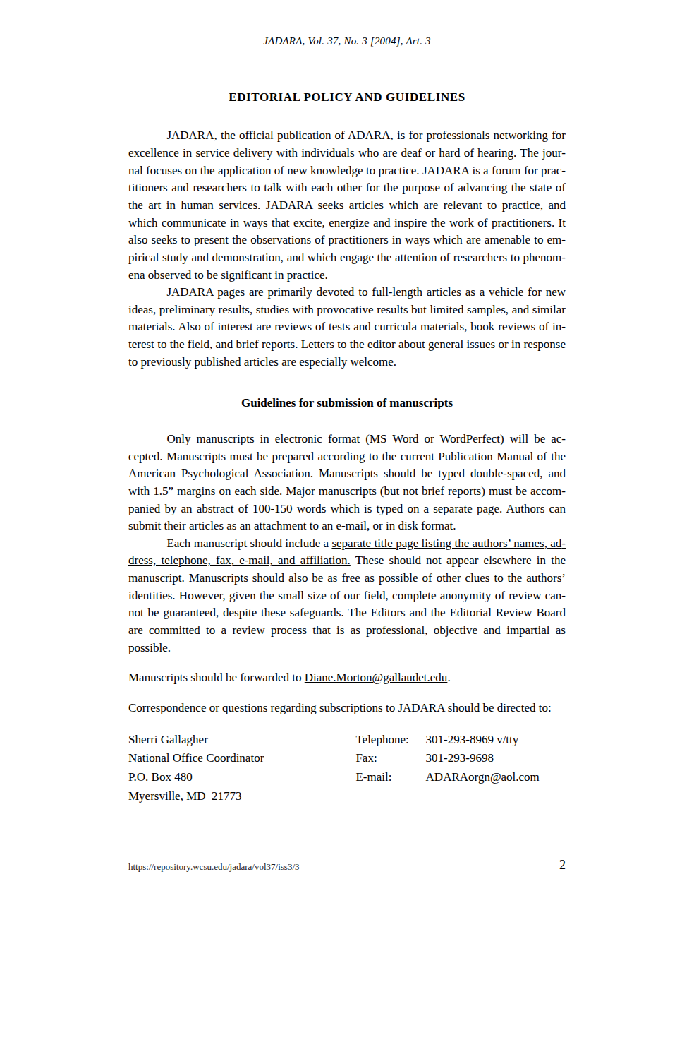JADARA, Vol. 37, No. 3 [2004], Art. 3
EDITORIAL POLICY AND GUIDELINES
JADARA, the official publication of ADARA, is for professionals networking for excellence in service delivery with individuals who are deaf or hard of hearing. The journal focuses on the application of new knowledge to practice. JADARA is a forum for practitioners and researchers to talk with each other for the purpose of advancing the state of the art in human services. JADARA seeks articles which are relevant to practice, and which communicate in ways that excite, energize and inspire the work of practitioners. It also seeks to present the observations of practitioners in ways which are amenable to empirical study and demonstration, and which engage the attention of researchers to phenomena observed to be significant in practice.
JADARA pages are primarily devoted to full-length articles as a vehicle for new ideas, preliminary results, studies with provocative results but limited samples, and similar materials. Also of interest are reviews of tests and curricula materials, book reviews of interest to the field, and brief reports. Letters to the editor about general issues or in response to previously published articles are especially welcome.
Guidelines for submission of manuscripts
Only manuscripts in electronic format (MS Word or WordPerfect) will be accepted. Manuscripts must be prepared according to the current Publication Manual of the American Psychological Association. Manuscripts should be typed double-spaced, and with 1.5” margins on each side. Major manuscripts (but not brief reports) must be accompanied by an abstract of 100-150 words which is typed on a separate page. Authors can submit their articles as an attachment to an e-mail, or in disk format.
Each manuscript should include a separate title page listing the authors’ names, address, telephone, fax, e-mail, and affiliation. These should not appear elsewhere in the manuscript. Manuscripts should also be as free as possible of other clues to the authors’ identities. However, given the small size of our field, complete anonymity of review cannot be guaranteed, despite these safeguards. The Editors and the Editorial Review Board are committed to a review process that is as professional, objective and impartial as possible.
Manuscripts should be forwarded to Diane.Morton@gallaudet.edu.
Correspondence or questions regarding subscriptions to JADARA should be directed to:
| Sherri Gallagher | Telephone: | 301-293-8969 v/tty |
| National Office Coordinator | Fax: | 301-293-9698 |
| P.O. Box 480 | E-mail: | ADARAorgn@aol.com |
| Myersville, MD 21773 | | |
https://repository.wcsu.edu/jadara/vol37/iss3/3 2